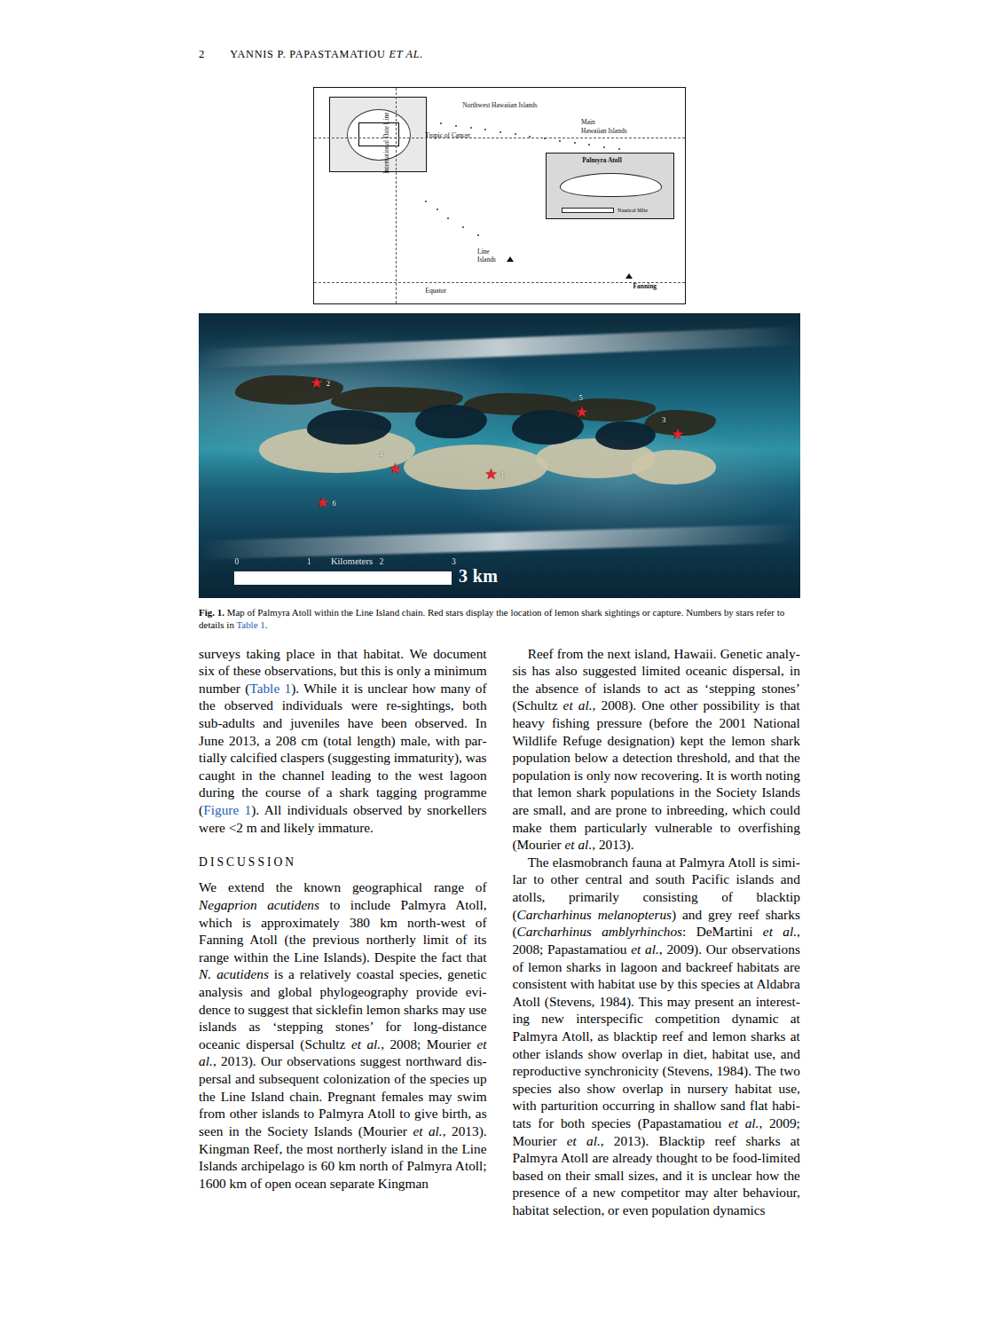2 YANNIS P. PAPASTAMATIOU ET AL.
Northwest Hawaiian Islands
Main
Hawaiian Islands
Tropic of Cancer
International Date Line
Palmyra Atoll
Nautical Mile
Line
Islands
Equator
Fanning
★
2
★
5
★
3
★
4
★
1
★
6
0123
Kilometers
3 km
Fig. 1. Map of Palmyra Atoll within the Line Island chain. Red stars display the location of lemon shark sightings or capture. Numbers by stars refer to details in Table 1.
surveys taking place in that habitat. We document six of these observations, but this is only a minimum number (Table 1). While it is unclear how many of the observed individuals were re-sightings, both sub-adults and juveniles have been observed. In June 2013, a 208 cm (total length) male, with partially calcified claspers (suggesting immaturity), was caught in the channel leading to the west lagoon during the course of a shark tagging programme (Figure 1). All individuals observed by snorkellers were <2 m and likely immature.
Discussion
We extend the known geographical range of Negaprion acutidens to include Palmyra Atoll, which is approximately 380 km north-west of Fanning Atoll (the previous northerly limit of its range within the Line Islands). Despite the fact that N. acutidens is a relatively coastal species, genetic analysis and global phylogeography provide evidence to suggest that sicklefin lemon sharks may use islands as ‘stepping stones’ for long-distance oceanic dispersal (Schultz et al., 2008; Mourier et al., 2013). Our observations suggest northward dispersal and subsequent colonization of the species up the Line Island chain. Pregnant females may swim from other islands to Palmyra Atoll to give birth, as seen in the Society Islands (Mourier et al., 2013). Kingman Reef, the most northerly island in the Line Islands archipelago is 60 km north of Palmyra Atoll; 1600 km of open ocean separate Kingman
Reef from the next island, Hawaii. Genetic analysis has also suggested limited oceanic dispersal, in the absence of islands to act as ‘stepping stones’ (Schultz et al., 2008). One other possibility is that heavy fishing pressure (before the 2001 National Wildlife Refuge designation) kept the lemon shark population below a detection threshold, and that the population is only now recovering. It is worth noting that lemon shark populations in the Society Islands are small, and are prone to inbreeding, which could make them particularly vulnerable to overfishing (Mourier et al., 2013).
The elasmobranch fauna at Palmyra Atoll is similar to other central and south Pacific islands and atolls, primarily consisting of blacktip (Carcharhinus melanopterus) and grey reef sharks (Carcharhinus amblyrhinchos: DeMartini et al., 2008; Papastamatiou et al., 2009). Our observations of lemon sharks in lagoon and backreef habitats are consistent with habitat use by this species at Aldabra Atoll (Stevens, 1984). This may present an interesting new interspecific competition dynamic at Palmyra Atoll, as blacktip reef and lemon sharks at other islands show overlap in diet, habitat use, and reproductive synchronicity (Stevens, 1984). The two species also show overlap in nursery habitat use, with parturition occurring in shallow sand flat habitats for both species (Papastamatiou et al., 2009; Mourier et al., 2013). Blacktip reef sharks at Palmyra Atoll are already thought to be food-limited based on their small sizes, and it is unclear how the presence of a new competitor may alter behaviour, habitat selection, or even population dynamics